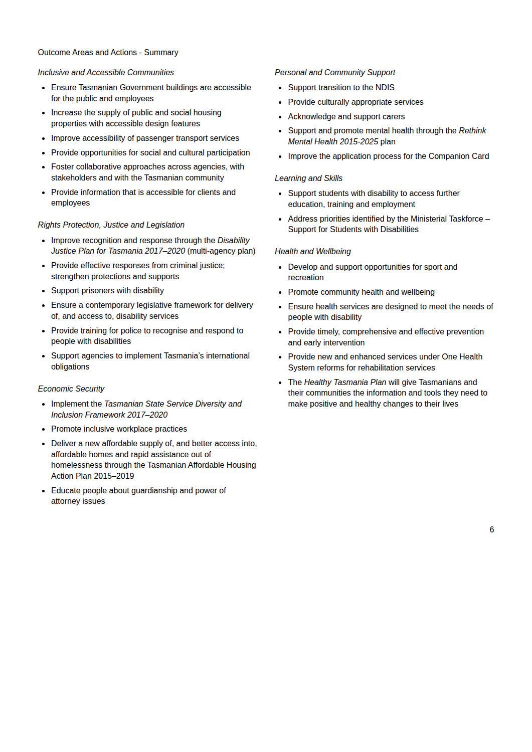Outcome Areas and Actions - Summary
Inclusive and Accessible Communities
Ensure Tasmanian Government buildings are accessible for the public and employees
Increase the supply of public and social housing properties with accessible design features
Improve accessibility of passenger transport services
Provide opportunities for social and cultural participation
Foster collaborative approaches across agencies, with stakeholders and with the Tasmanian community
Provide information that is accessible for clients and employees
Rights Protection, Justice and Legislation
Improve recognition and response through the Disability Justice Plan for Tasmania 2017–2020 (multi-agency plan)
Provide effective responses from criminal justice; strengthen protections and supports
Support prisoners with disability
Ensure a contemporary legislative framework for delivery of, and access to, disability services
Provide training for police to recognise and respond to people with disabilities
Support agencies to implement Tasmania’s international obligations
Economic Security
Implement the Tasmanian State Service Diversity and Inclusion Framework 2017–2020
Promote inclusive workplace practices
Deliver a new affordable supply of, and better access into, affordable homes and rapid assistance out of homelessness through the Tasmanian Affordable Housing Action Plan 2015–2019
Educate people about guardianship and power of attorney issues
Personal and Community Support
Support transition to the NDIS
Provide culturally appropriate services
Acknowledge and support carers
Support and promote mental health through the Rethink Mental Health 2015-2025 plan
Improve the application process for the Companion Card
Learning and Skills
Support students with disability to access further education, training and employment
Address priorities identified by the Ministerial Taskforce – Support for Students with Disabilities
Health and Wellbeing
Develop and support opportunities for sport and recreation
Promote community health and wellbeing
Ensure health services are designed to meet the needs of people with disability
Provide timely, comprehensive and effective prevention and early intervention
Provide new and enhanced services under One Health System reforms for rehabilitation services
The Healthy Tasmania Plan will give Tasmanians and their communities the information and tools they need to make positive and healthy changes to their lives
6